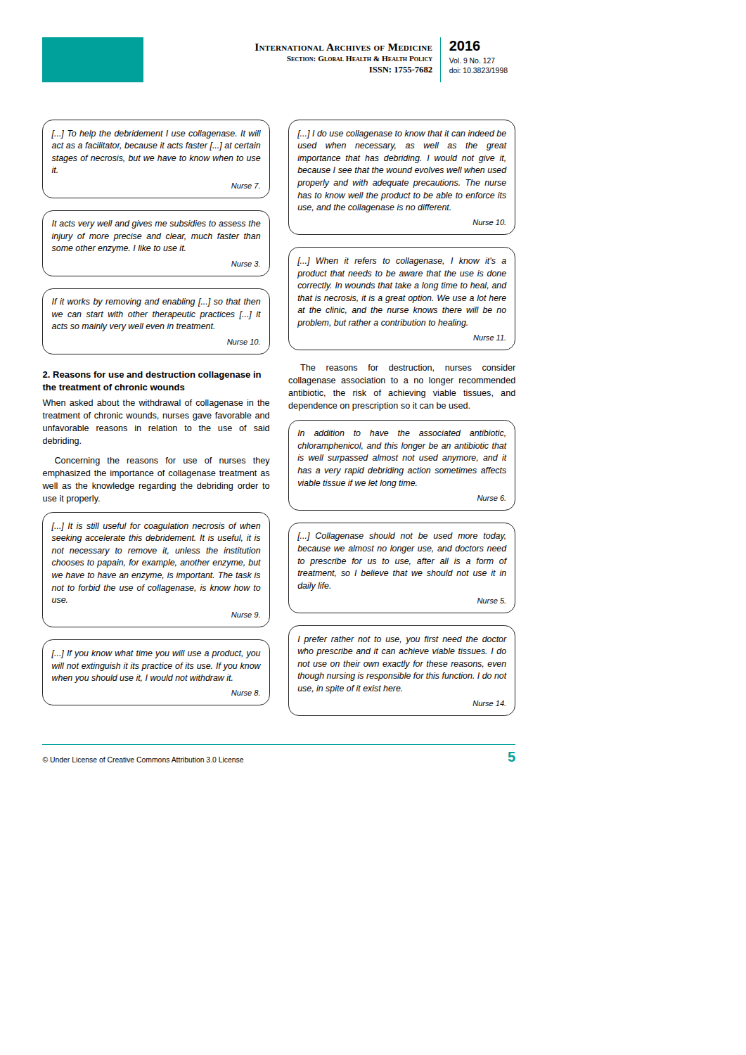International Archives of Medicine
Section: Global Health & Health Policy
ISSN: 1755-7682
2016
Vol. 9 No. 127
doi: 10.3823/1998
[...] To help the debridement I use collagenase. It will act as a facilitator, because it acts faster [...] at certain stages of necrosis, but we have to know when to use it. Nurse 7.
It acts very well and gives me subsidies to assess the injury of more precise and clear, much faster than some other enzyme. I like to use it. Nurse 3.
If it works by removing and enabling [...] so that then we can start with other therapeutic practices [...] it acts so mainly very well even in treatment. Nurse 10.
2. Reasons for use and destruction collagenase in the treatment of chronic wounds
When asked about the withdrawal of collagenase in the treatment of chronic wounds, nurses gave favorable and unfavorable reasons in relation to the use of said debriding.
Concerning the reasons for use of nurses they emphasized the importance of collagenase treatment as well as the knowledge regarding the debriding order to use it properly.
[...] It is still useful for coagulation necrosis of when seeking accelerate this debridement. It is useful, it is not necessary to remove it, unless the institution chooses to papain, for example, another enzyme, but we have to have an enzyme, is important. The task is not to forbid the use of collagenase, is know how to use. Nurse 9.
[...] If you know what time you will use a product, you will not extinguish it its practice of its use. If you know when you should use it, I would not withdraw it. Nurse 8.
[...] I do use collagenase to know that it can indeed be used when necessary, as well as the great importance that has debriding. I would not give it, because I see that the wound evolves well when used properly and with adequate precautions. The nurse has to know well the product to be able to enforce its use, and the collagenase is no different. Nurse 10.
[...] When it refers to collagenase, I know it's a product that needs to be aware that the use is done correctly. In wounds that take a long time to heal, and that is necrosis, it is a great option. We use a lot here at the clinic, and the nurse knows there will be no problem, but rather a contribution to healing. Nurse 11.
The reasons for destruction, nurses consider collagenase association to a no longer recommended antibiotic, the risk of achieving viable tissues, and dependence on prescription so it can be used.
In addition to have the associated antibiotic, chloramphenicol, and this longer be an antibiotic that is well surpassed almost not used anymore, and it has a very rapid debriding action sometimes affects viable tissue if we let long time. Nurse 6.
[...] Collagenase should not be used more today, because we almost no longer use, and doctors need to prescribe for us to use, after all is a form of treatment, so I believe that we should not use it in daily life. Nurse 5.
I prefer rather not to use, you first need the doctor who prescribe and it can achieve viable tissues. I do not use on their own exactly for these reasons, even though nursing is responsible for this function. I do not use, in spite of it exist here. Nurse 14.
© Under License of Creative Commons Attribution 3.0 License
5